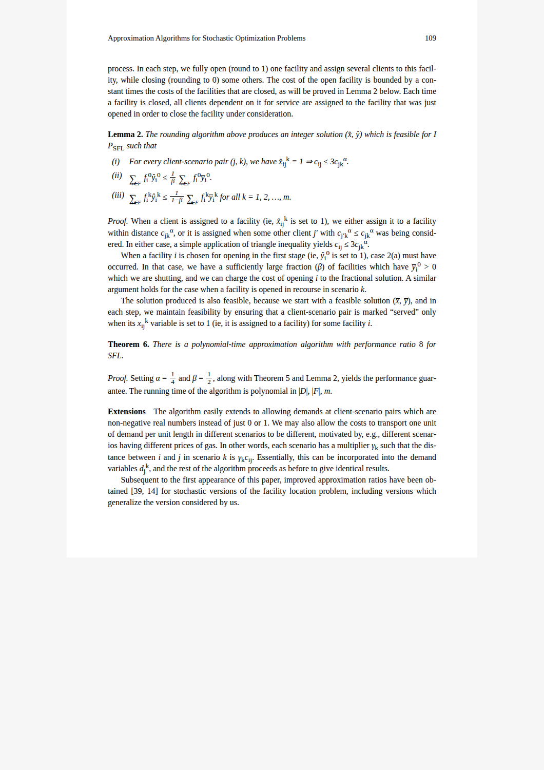Approximation Algorithms for Stochastic Optimization Problems 109
process. In each step, we fully open (round to 1) one facility and assign several clients to this facility, while closing (rounding to 0) some others. The cost of the open facility is bounded by a constant times the costs of the facilities that are closed, as will be proved in Lemma 2 below. Each time a facility is closed, all clients dependent on it for service are assigned to the facility that was just opened in order to close the facility under consideration.
Lemma 2. The rounding algorithm above produces an integer solution (x̂, ŷ) which is feasible for I PSFL such that
(i) For every client-scenario pair (j, k), we have x̂ijk = 1 ⇒ cij ≤ 3cjkα.
(ii) ∑i∈F fi0 ŷi0 ≤ 1 β ∑i∈F fi0 y̅i0.
(iii) ∑i∈F fik ŷik ≤ 11−β ∑i∈F fik y̅ik for all k = 1, 2, …, m.
Proof. When a client is assigned to a facility (ie, x̂ijk is set to 1), we either assign it to a facility within distance cjkα, or it is assigned when some other client j′ with cj′kα ≤ cjkα was being considered. In either case, a simple application of triangle inequality yields cij ≤ 3cjkα.
When a facility i is chosen for opening in the first stage (ie, ŷi0 is set to 1), case 2(a) must have occurred. In that case, we have a sufficiently large fraction (β) of facilities which have y̅i0 > 0 which we are shutting, and we can charge the cost of opening i to the fractional solution. A similar argument holds for the case when a facility is opened in recourse in scenario k.
The solution produced is also feasible, because we start with a feasible solution (x̅, y̅), and in each step, we maintain feasibility by ensuring that a client-scenario pair is marked “served” only when its xijk variable is set to 1 (ie, it is assigned to a facility) for some facility i.
Theorem 6. There is a polynomial-time approximation algorithm with performance ratio 8 for SFL.
Proof. Setting α = 14 and β = 12, along with Theorem 5 and Lemma 2, yields the performance guarantee. The running time of the algorithm is polynomial in |D|, |F|, m.
Extensions The algorithm easily extends to allowing demands at client-scenario pairs which are non-negative real numbers instead of just 0 or 1. We may also allow the costs to transport one unit of demand per unit length in different scenarios to be different, motivated by, e.g., different scenarios having different prices of gas. In other words, each scenario has a multiplier γk such that the distance between i and j in scenario k is γkcij. Essentially, this can be incorporated into the demand variables djk, and the rest of the algorithm proceeds as before to give identical results.
Subsequent to the first appearance of this paper, improved approximation ratios have been obtained [39, 14] for stochastic versions of the facility location problem, including versions which generalize the version considered by us.